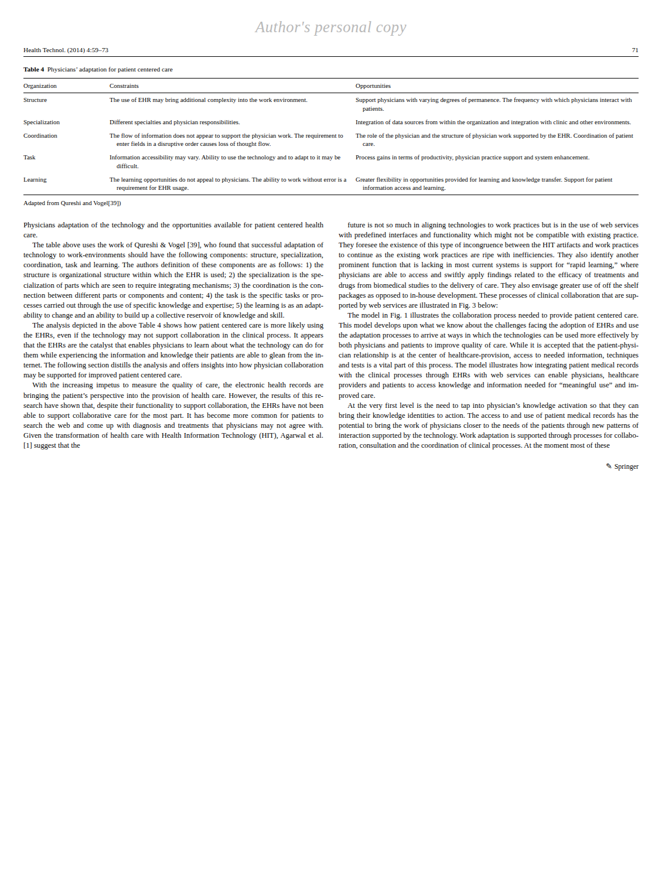Author's personal copy
Health Technol. (2014) 4:59–73
71
Table 4 Physicians’ adaptation for patient centered care
| Organization | Constraints | Opportunities |
| --- | --- | --- |
| Structure | The use of EHR may bring additional complexity into the work environment. | Support physicians with varying degrees of permanence. The frequency with which physicians interact with patients. |
| Specialization | Different specialties and physician responsibilities. | Integration of data sources from within the organization and integration with clinic and other environments. |
| Coordination | The flow of information does not appear to support the physician work. The requirement to enter fields in a disruptive order causes loss of thought flow. | The role of the physician and the structure of physician work supported by the EHR. Coordination of patient care. |
| Task | Information accessibility may vary. Ability to use the technology and to adapt to it may be difficult. | Process gains in terms of productivity, physician practice support and system enhancement. |
| Learning | The learning opportunities do not appeal to physicians. The ability to work without error is a requirement for EHR usage. | Greater flexibility in opportunities provided for learning and knowledge transfer. Support for patient information access and learning. |
Adapted from Qureshi and Vogel[39])
Physicians adaptation of the technology and the opportunities available for patient centered health care.
The table above uses the work of Qureshi & Vogel [39], who found that successful adaptation of technology to work-environments should have the following components: structure, specialization, coordination, task and learning. The authors definition of these components are as follows: 1) the structure is organizational structure within which the EHR is used; 2) the specialization is the specialization of parts which are seen to require integrating mechanisms; 3) the coordination is the connection between different parts or components and content; 4) the task is the specific tasks or processes carried out through the use of specific knowledge and expertise; 5) the learning is as an adaptability to change and an ability to build up a collective reservoir of knowledge and skill.
The analysis depicted in the above Table 4 shows how patient centered care is more likely using the EHRs, even if the technology may not support collaboration in the clinical process. It appears that the EHRs are the catalyst that enables physicians to learn about what the technology can do for them while experiencing the information and knowledge their patients are able to glean from the internet. The following section distills the analysis and offers insights into how physician collaboration may be supported for improved patient centered care.
With the increasing impetus to measure the quality of care, the electronic health records are bringing the patient’s perspective into the provision of health care. However, the results of this research have shown that, despite their functionality to support collaboration, the EHRs have not been able to support collaborative care for the most part. It has become more common for patients to search the web and come up with diagnosis and treatments that physicians may not agree with. Given the transformation of health care with Health Information Technology (HIT), Agarwal et al. [1] suggest that the
future is not so much in aligning technologies to work practices but is in the use of web services with predefined interfaces and functionality which might not be compatible with existing practice. They foresee the existence of this type of incongruence between the HIT artifacts and work practices to continue as the existing work practices are ripe with inefficiencies. They also identify another prominent function that is lacking in most current systems is support for “rapid learning,” where physicians are able to access and swiftly apply findings related to the efficacy of treatments and drugs from biomedical studies to the delivery of care. They also envisage greater use of off the shelf packages as opposed to in-house development. These processes of clinical collaboration that are supported by web services are illustrated in Fig. 3 below:
The model in Fig. 1 illustrates the collaboration process needed to provide patient centered care. This model develops upon what we know about the challenges facing the adoption of EHRs and use the adaptation processes to arrive at ways in which the technologies can be used more effectively by both physicians and patients to improve quality of care. While it is accepted that the patient-physician relationship is at the center of healthcare-provision, access to needed information, techniques and tests is a vital part of this process. The model illustrates how integrating patient medical records with the clinical processes through EHRs with web services can enable physicians, healthcare providers and patients to access knowledge and information needed for “meaningful use” and improved care.
At the very first level is the need to tap into physician’s knowledge activation so that they can bring their knowledge identities to action. The access to and use of patient medical records has the potential to bring the work of physicians closer to the needs of the patients through new patterns of interaction supported by the technology. Work adaptation is supported through processes for collaboration, consultation and the coordination of clinical processes. At the moment most of these
✎Springer